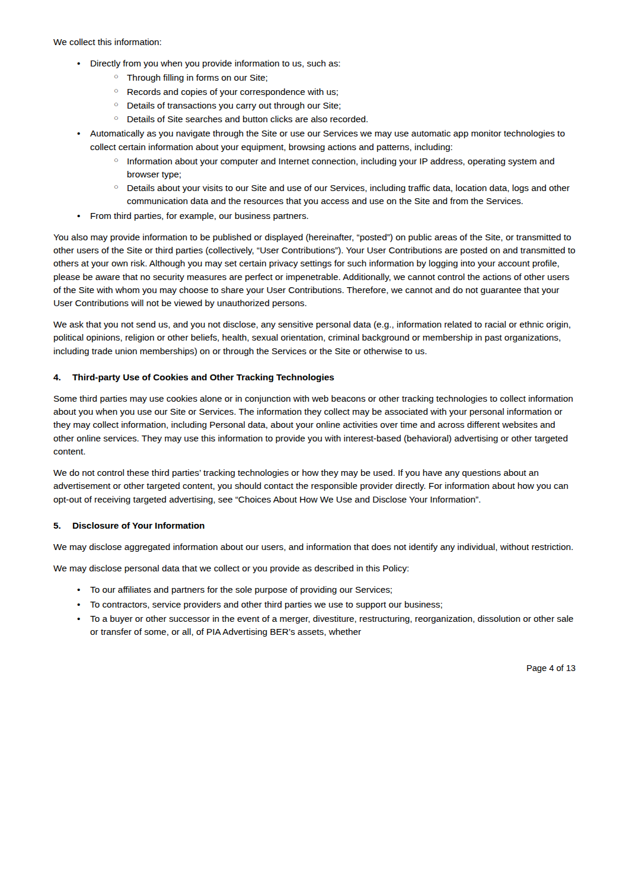We collect this information:
Directly from you when you provide information to us, such as:
Through filling in forms on our Site;
Records and copies of your correspondence with us;
Details of transactions you carry out through our Site;
Details of Site searches and button clicks are also recorded.
Automatically as you navigate through the Site or use our Services we may use automatic app monitor technologies to collect certain information about your equipment, browsing actions and patterns, including:
Information about your computer and Internet connection, including your IP address, operating system and browser type;
Details about your visits to our Site and use of our Services, including traffic data, location data, logs and other communication data and the resources that you access and use on the Site and from the Services.
From third parties, for example, our business partners.
You also may provide information to be published or displayed (hereinafter, “posted”) on public areas of the Site, or transmitted to other users of the Site or third parties (collectively, “User Contributions”). Your User Contributions are posted on and transmitted to others at your own risk. Although you may set certain privacy settings for such information by logging into your account profile, please be aware that no security measures are perfect or impenetrable. Additionally, we cannot control the actions of other users of the Site with whom you may choose to share your User Contributions. Therefore, we cannot and do not guarantee that your User Contributions will not be viewed by unauthorized persons.
We ask that you not send us, and you not disclose, any sensitive personal data (e.g., information related to racial or ethnic origin, political opinions, religion or other beliefs, health, sexual orientation, criminal background or membership in past organizations, including trade union memberships) on or through the Services or the Site or otherwise to us.
4. Third-party Use of Cookies and Other Tracking Technologies
Some third parties may use cookies alone or in conjunction with web beacons or other tracking technologies to collect information about you when you use our Site or Services. The information they collect may be associated with your personal information or they may collect information, including Personal data, about your online activities over time and across different websites and other online services. They may use this information to provide you with interest-based (behavioral) advertising or other targeted content.
We do not control these third parties’ tracking technologies or how they may be used. If you have any questions about an advertisement or other targeted content, you should contact the responsible provider directly. For information about how you can opt-out of receiving targeted advertising, see “Choices About How We Use and Disclose Your Information”.
5. Disclosure of Your Information
We may disclose aggregated information about our users, and information that does not identify any individual, without restriction.
We may disclose personal data that we collect or you provide as described in this Policy:
To our affiliates and partners for the sole purpose of providing our Services;
To contractors, service providers and other third parties we use to support our business;
To a buyer or other successor in the event of a merger, divestiture, restructuring, reorganization, dissolution or other sale or transfer of some, or all, of PIA Advertising BER’s assets, whether
Page 4 of 13